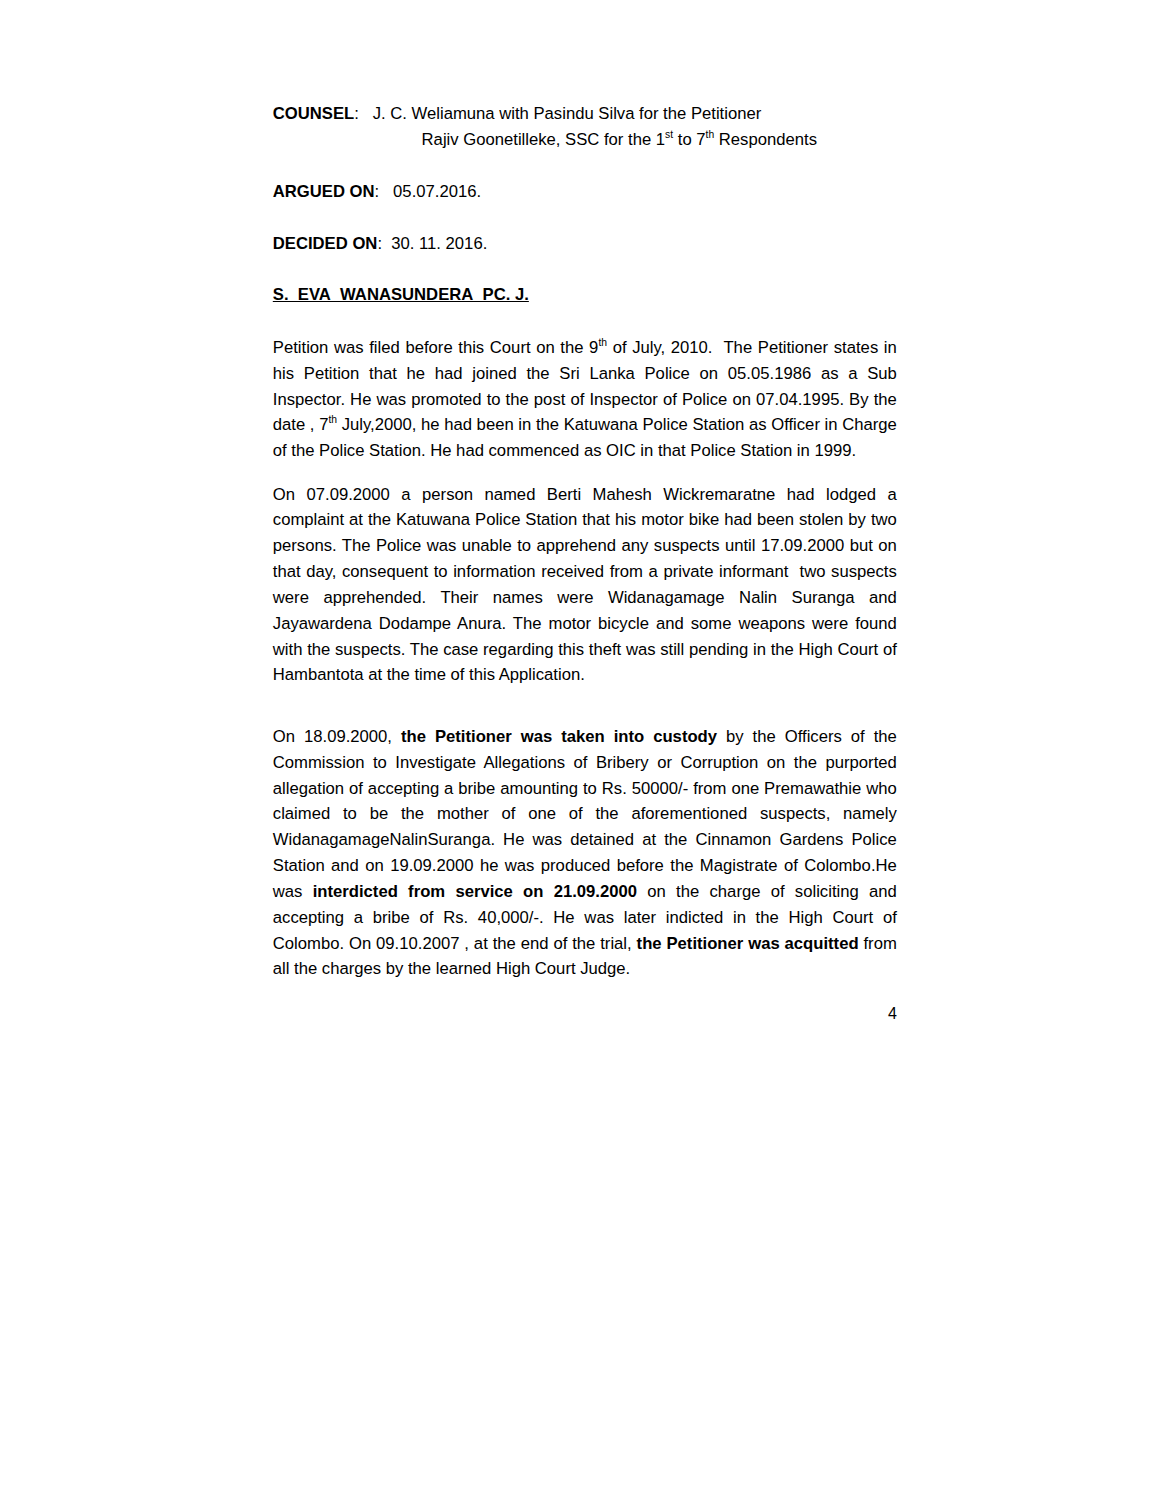COUNSEL: J. C. Weliamuna with Pasindu Silva for the Petitioner
Rajiv Goonetilleke, SSC for the 1st to 7th Respondents
ARGUED ON: 05.07.2016.
DECIDED ON: 30. 11. 2016.
S. EVA WANASUNDERA PC. J.
Petition was filed before this Court on the 9th of July, 2010. The Petitioner states in his Petition that he had joined the Sri Lanka Police on 05.05.1986 as a Sub Inspector. He was promoted to the post of Inspector of Police on 07.04.1995. By the date , 7th July,2000, he had been in the Katuwana Police Station as Officer in Charge of the Police Station. He had commenced as OIC in that Police Station in 1999.
On 07.09.2000 a person named Berti Mahesh Wickremaratne had lodged a complaint at the Katuwana Police Station that his motor bike had been stolen by two persons. The Police was unable to apprehend any suspects until 17.09.2000 but on that day, consequent to information received from a private informant two suspects were apprehended. Their names were Widanagamage Nalin Suranga and Jayawardena Dodampe Anura. The motor bicycle and some weapons were found with the suspects. The case regarding this theft was still pending in the High Court of Hambantota at the time of this Application.
On 18.09.2000, the Petitioner was taken into custody by the Officers of the Commission to Investigate Allegations of Bribery or Corruption on the purported allegation of accepting a bribe amounting to Rs. 50000/- from one Premawathie who claimed to be the mother of one of the aforementioned suspects, namely WidanagamageNalinSuranga. He was detained at the Cinnamon Gardens Police Station and on 19.09.2000 he was produced before the Magistrate of Colombo.He was interdicted from service on 21.09.2000 on the charge of soliciting and accepting a bribe of Rs. 40,000/-. He was later indicted in the High Court of Colombo. On 09.10.2007 , at the end of the trial, the Petitioner was acquitted from all the charges by the learned High Court Judge.
4